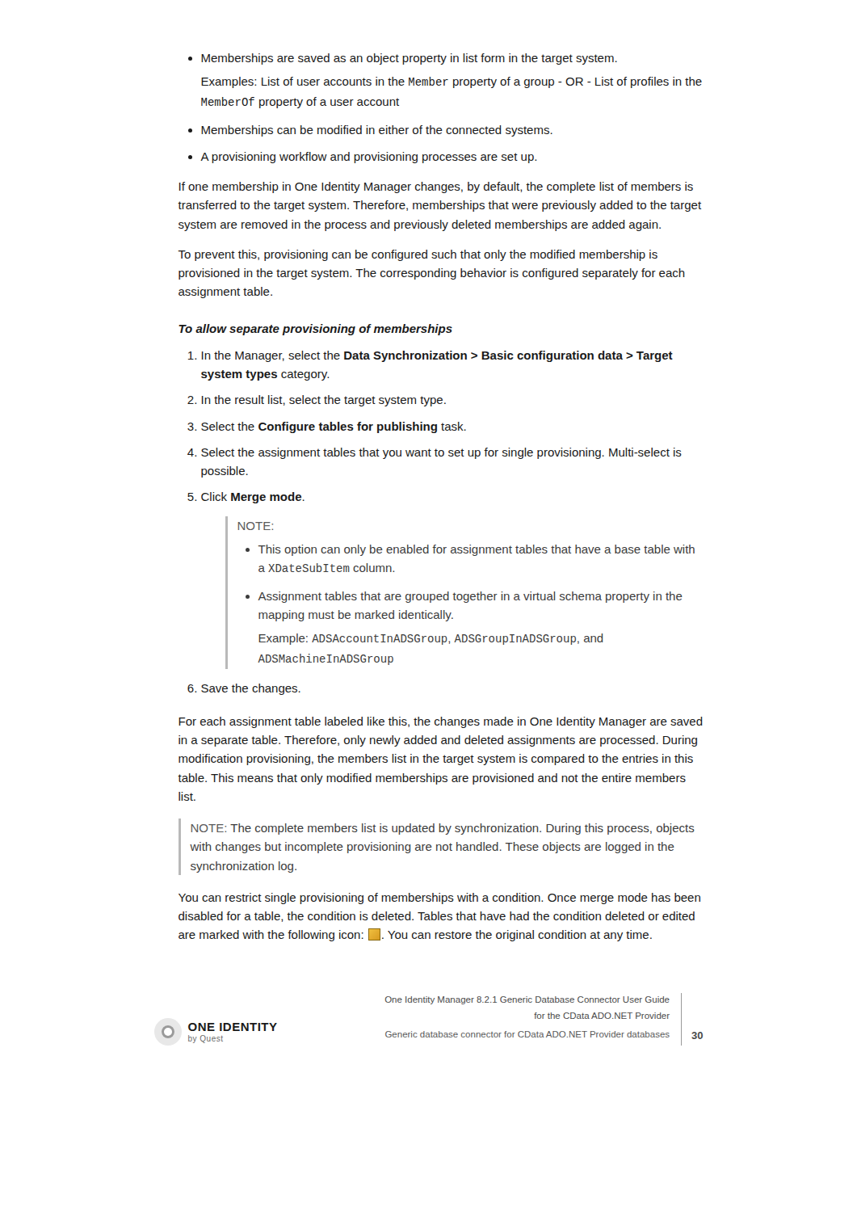Memberships are saved as an object property in list form in the target system.
Examples: List of user accounts in the Member property of a group - OR - List of profiles in the MemberOf property of a user account
Memberships can be modified in either of the connected systems.
A provisioning workflow and provisioning processes are set up.
If one membership in One Identity Manager changes, by default, the complete list of members is transferred to the target system. Therefore, memberships that were previously added to the target system are removed in the process and previously deleted memberships are added again.
To prevent this, provisioning can be configured such that only the modified membership is provisioned in the target system. The corresponding behavior is configured separately for each assignment table.
To allow separate provisioning of memberships
In the Manager, select the Data Synchronization > Basic configuration data > Target system types category.
In the result list, select the target system type.
Select the Configure tables for publishing task.
Select the assignment tables that you want to set up for single provisioning. Multi-select is possible.
Click Merge mode.
NOTE:
This option can only be enabled for assignment tables that have a base table with a XDateSubItem column.
Assignment tables that are grouped together in a virtual schema property in the mapping must be marked identically.
Example: ADSAccountInADSGroup, ADSGroupInADSGroup, and ADSMachineInADSGroup
Save the changes.
For each assignment table labeled like this, the changes made in One Identity Manager are saved in a separate table. Therefore, only newly added and deleted assignments are processed. During modification provisioning, the members list in the target system is compared to the entries in this table. This means that only modified memberships are provisioned and not the entire members list.
NOTE: The complete members list is updated by synchronization. During this process, objects with changes but incomplete provisioning are not handled. These objects are logged in the synchronization log.
You can restrict single provisioning of memberships with a condition. Once merge mode has been disabled for a table, the condition is deleted. Tables that have had the condition deleted or edited are marked with the following icon: . You can restore the original condition at any time.
ONE IDENTITY
by Quest
One Identity Manager 8.2.1 Generic Database Connector User Guide
for the CData ADO.NET Provider
Generic database connector for CData ADO.NET Provider databases
30